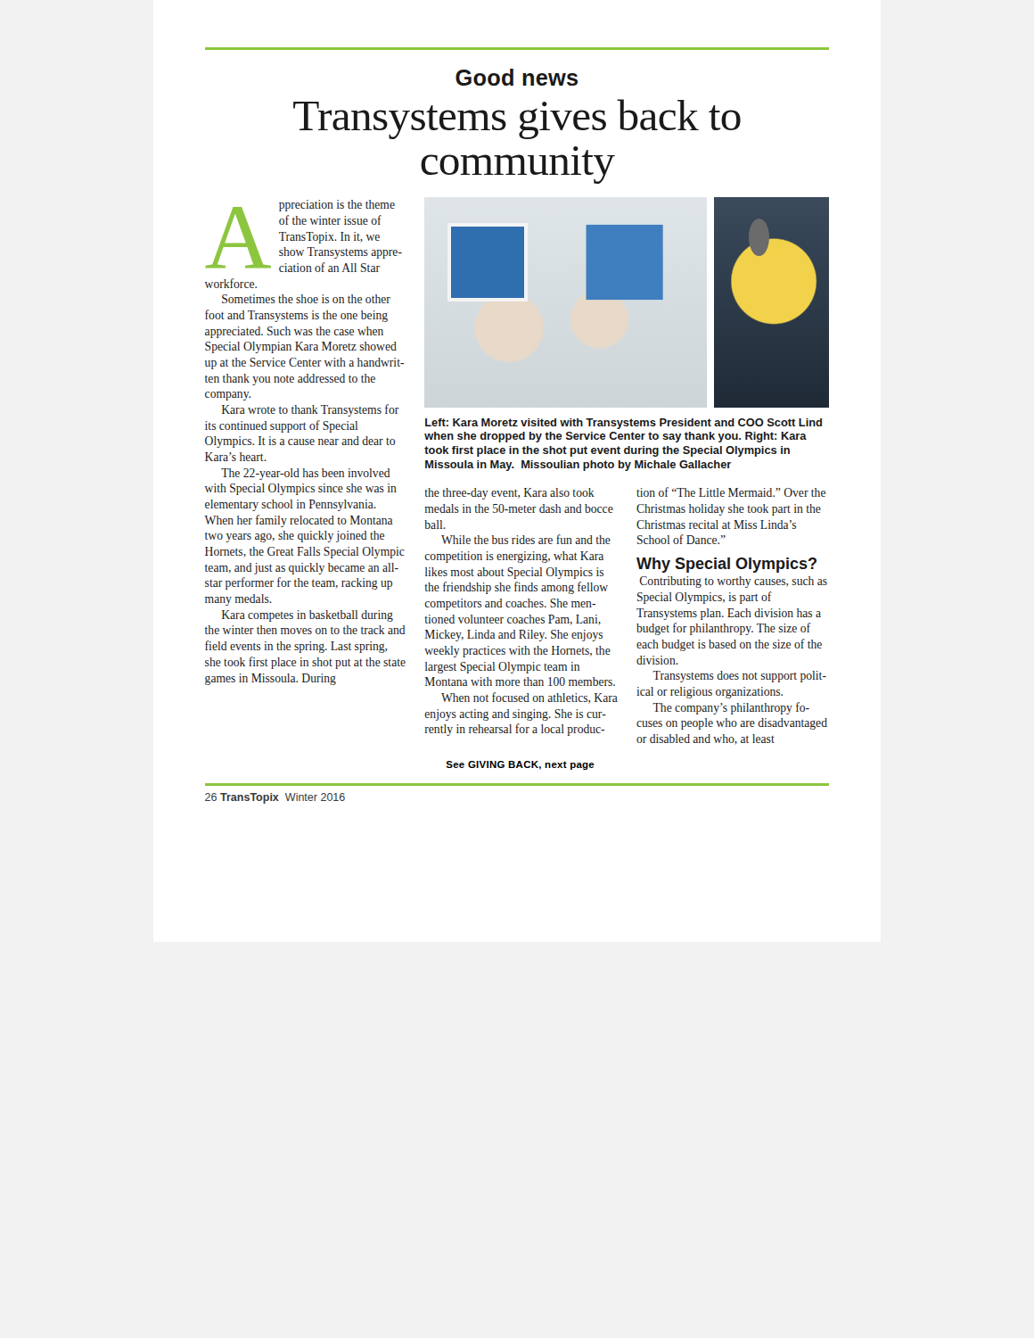Good news
Transystems gives back to community
Appreciation is the theme of the winter issue of TransTopix. In it, we show Transystems appreciation of an All Star workforce.
Sometimes the shoe is on the other foot and Transystems is the one being appreciated. Such was the case when Special Olympian Kara Moretz showed up at the Service Center with a handwritten thank you note addressed to the company.
Kara wrote to thank Transystems for its continued support of Special Olympics. It is a cause near and dear to Kara’s heart.
The 22-year-old has been involved with Special Olympics since she was in elementary school in Pennsylvania. When her family relocated to Montana two years ago, she quickly joined the Hornets, the Great Falls Special Olympic team, and just as quickly became an all-star performer for the team, racking up many medals.
Kara competes in basketball during the winter then moves on to the track and field events in the spring. Last spring, she took first place in shot put at the state games in Missoula. During
Left: Kara Moretz visited with Transystems President and COO Scott Lind when she dropped by the Service Center to say thank you. Right: Kara took first place in the shot put event during the Special Olympics in Missoula in May. Missoulian photo by Michale Gallacher
the three-day event, Kara also took medals in the 50-meter dash and bocce ball.
While the bus rides are fun and the competition is energizing, what Kara likes most about Special Olympics is the friendship she finds among fellow competitors and coaches. She mentioned volunteer coaches Pam, Lani, Mickey, Linda and Riley. She enjoys weekly practices with the Hornets, the largest Special Olympic team in Montana with more than 100 members.
When not focused on athletics, Kara enjoys acting and singing. She is currently in rehearsal for a local production of “The Little Mermaid.” Over the Christmas holiday she took part in the Christmas recital at Miss Linda’s School of Dance.”
Why Special Olympics?
Contributing to worthy causes, such as Special Olympics, is part of Transystems plan. Each division has a budget for philanthropy. The size of each budget is based on the size of the division.
Transystems does not support political or religious organizations.
The company’s philanthropy focuses on people who are disadvantaged or disabled and who, at least
See GIVING BACK, next page
26 TransTopix Winter 2016